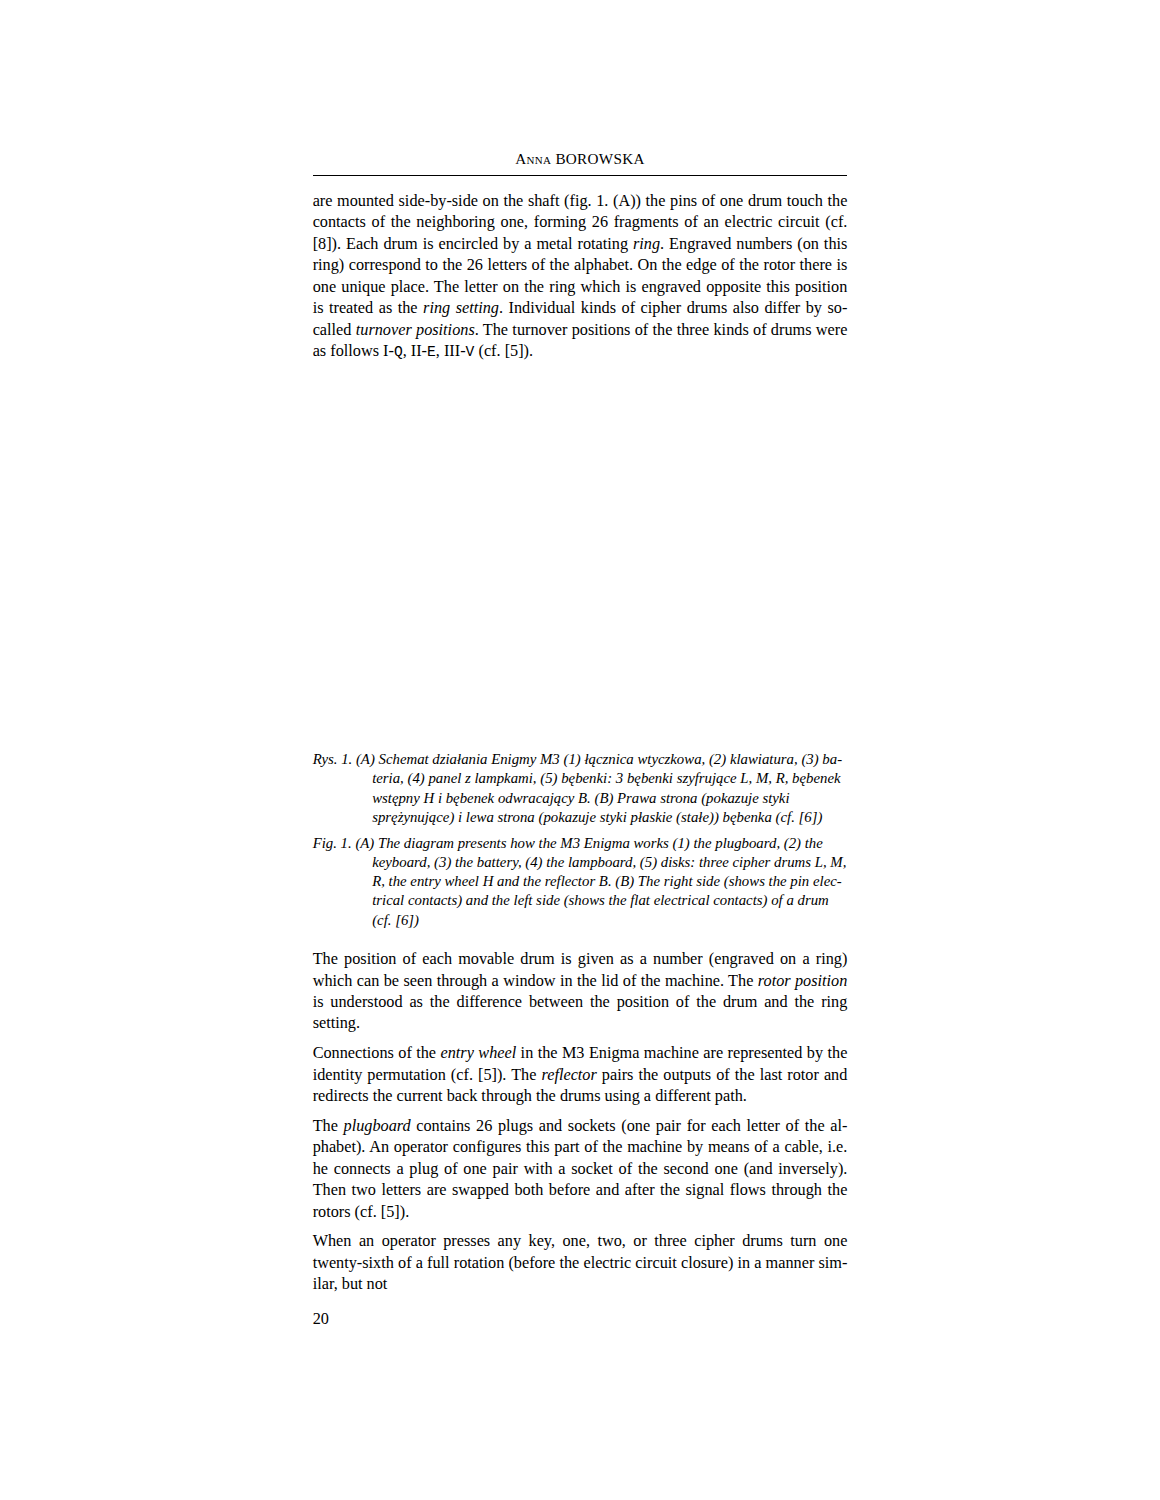Anna BOROWSKA
are mounted side-by-side on the shaft (fig. 1. (A)) the pins of one drum touch the contacts of the neighboring one, forming 26 fragments of an electric circuit (cf. [8]). Each drum is encircled by a metal rotating ring. Engraved numbers (on this ring) correspond to the 26 letters of the alphabet. On the edge of the rotor there is one unique place. The letter on the ring which is engraved opposite this position is treated as the ring setting. Individual kinds of cipher drums also differ by so-called turnover positions. The turnover positions of the three kinds of drums were as follows I-Q, II-E, III-V (cf. [5]).
Rys. 1. (A) Schemat działania Enigmy M3 (1) łącznica wtyczkowa, (2) klawiatura, (3) bateria, (4) panel z lampkami, (5) bębenki: 3 bębenki szyfrujące L, M, R, bębenek wstępny H i bębenek odwracający B. (B) Prawa strona (pokazuje styki sprężynujące) i lewa strona (pokazuje styki płaskie (stałe)) bębenka (cf. [6])
Fig. 1. (A) The diagram presents how the M3 Enigma works (1) the plugboard, (2) the keyboard, (3) the battery, (4) the lampboard, (5) disks: three cipher drums L, M, R, the entry wheel H and the reflector B. (B) The right side (shows the pin electrical contacts) and the left side (shows the flat electrical contacts) of a drum (cf. [6])
The position of each movable drum is given as a number (engraved on a ring) which can be seen through a window in the lid of the machine. The rotor position is understood as the difference between the position of the drum and the ring setting.
Connections of the entry wheel in the M3 Enigma machine are represented by the identity permutation (cf. [5]). The reflector pairs the outputs of the last rotor and redirects the current back through the drums using a different path.
The plugboard contains 26 plugs and sockets (one pair for each letter of the alphabet). An operator configures this part of the machine by means of a cable, i.e. he connects a plug of one pair with a socket of the second one (and inversely). Then two letters are swapped both before and after the signal flows through the rotors (cf. [5]).
When an operator presses any key, one, two, or three cipher drums turn one twenty-sixth of a full rotation (before the electric circuit closure) in a manner similar, but not
20